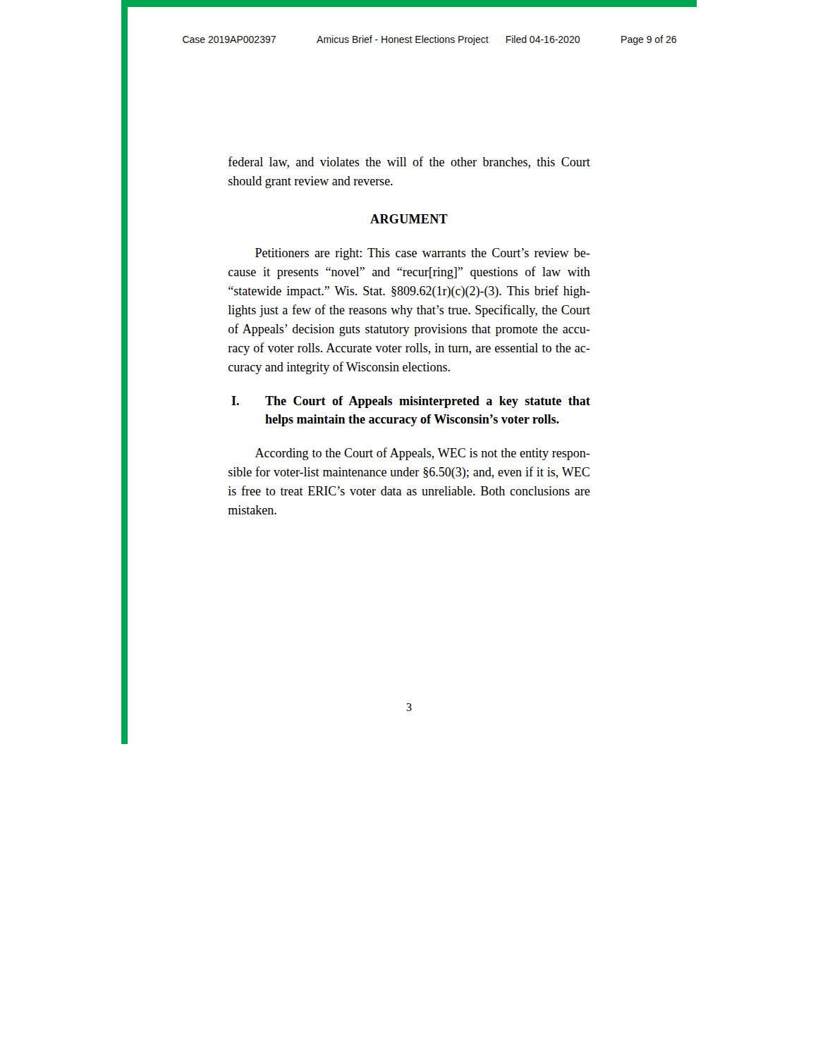Case 2019AP002397 Amicus Brief - Honest Elections Project Filed 04-16-2020 Page 9 of 26
federal law, and violates the will of the other branches, this Court should grant review and reverse.
ARGUMENT
Petitioners are right: This case warrants the Court’s review because it presents “novel” and “recur[ring]” questions of law with “statewide impact.” Wis. Stat. §809.62(1r)(c)(2)-(3). This brief highlights just a few of the reasons why that’s true. Specifically, the Court of Appeals’ decision guts statutory provisions that promote the accuracy of voter rolls. Accurate voter rolls, in turn, are essential to the accuracy and integrity of Wisconsin elections.
I. The Court of Appeals misinterpreted a key statute that helps maintain the accuracy of Wisconsin’s voter rolls.
According to the Court of Appeals, WEC is not the entity responsible for voter-list maintenance under §6.50(3); and, even if it is, WEC is free to treat ERIC’s voter data as unreliable. Both conclusions are mistaken.
3